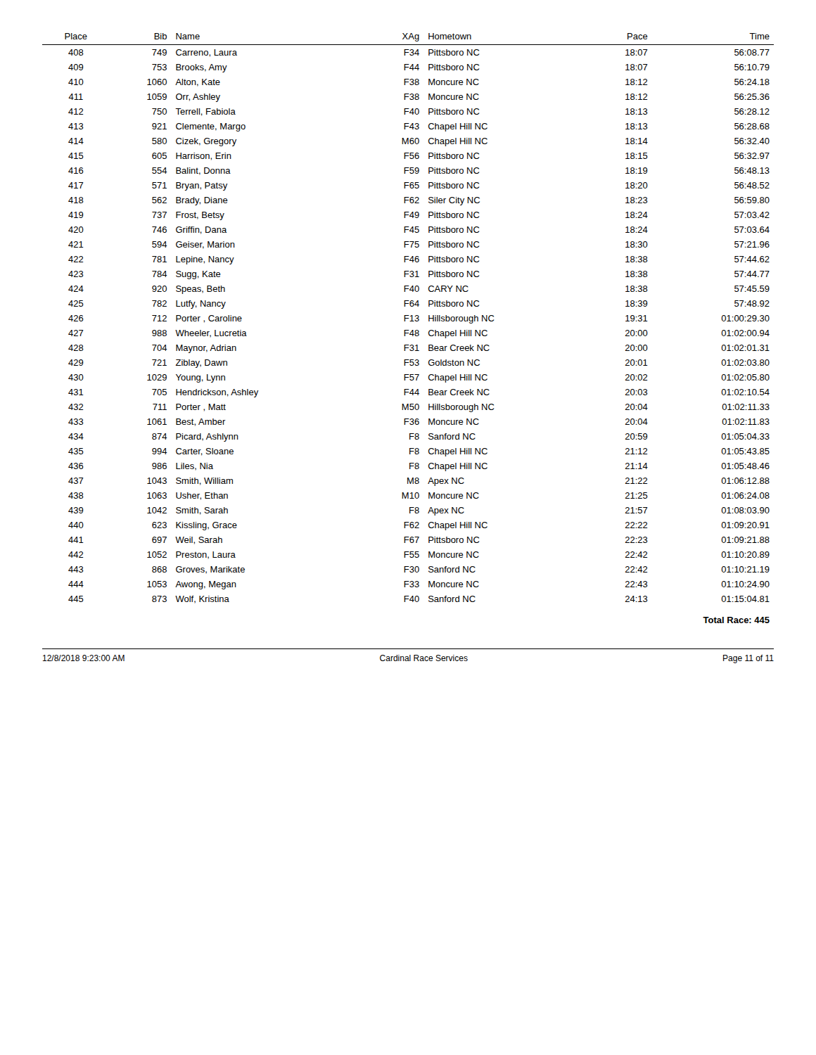| Place | Bib | Name | XAg | Hometown | Pace | Time |
| --- | --- | --- | --- | --- | --- | --- |
| 408 | 749 | Carreno, Laura | F34 | Pittsboro NC | 18:07 | 56:08.77 |
| 409 | 753 | Brooks, Amy | F44 | Pittsboro NC | 18:07 | 56:10.79 |
| 410 | 1060 | Alton, Kate | F38 | Moncure NC | 18:12 | 56:24.18 |
| 411 | 1059 | Orr, Ashley | F38 | Moncure NC | 18:12 | 56:25.36 |
| 412 | 750 | Terrell, Fabiola | F40 | Pittsboro NC | 18:13 | 56:28.12 |
| 413 | 921 | Clemente, Margo | F43 | Chapel Hill NC | 18:13 | 56:28.68 |
| 414 | 580 | Cizek, Gregory | M60 | Chapel Hill NC | 18:14 | 56:32.40 |
| 415 | 605 | Harrison, Erin | F56 | Pittsboro NC | 18:15 | 56:32.97 |
| 416 | 554 | Balint, Donna | F59 | Pittsboro NC | 18:19 | 56:48.13 |
| 417 | 571 | Bryan, Patsy | F65 | Pittsboro NC | 18:20 | 56:48.52 |
| 418 | 562 | Brady, Diane | F62 | Siler City NC | 18:23 | 56:59.80 |
| 419 | 737 | Frost, Betsy | F49 | Pittsboro NC | 18:24 | 57:03.42 |
| 420 | 746 | Griffin, Dana | F45 | Pittsboro NC | 18:24 | 57:03.64 |
| 421 | 594 | Geiser, Marion | F75 | Pittsboro NC | 18:30 | 57:21.96 |
| 422 | 781 | Lepine, Nancy | F46 | Pittsboro NC | 18:38 | 57:44.62 |
| 423 | 784 | Sugg, Kate | F31 | Pittsboro NC | 18:38 | 57:44.77 |
| 424 | 920 | Speas, Beth | F40 | CARY NC | 18:38 | 57:45.59 |
| 425 | 782 | Lutfy, Nancy | F64 | Pittsboro NC | 18:39 | 57:48.92 |
| 426 | 712 | Porter , Caroline | F13 | Hillsborough NC | 19:31 | 01:00:29.30 |
| 427 | 988 | Wheeler, Lucretia | F48 | Chapel Hill NC | 20:00 | 01:02:00.94 |
| 428 | 704 | Maynor, Adrian | F31 | Bear Creek NC | 20:00 | 01:02:01.31 |
| 429 | 721 | Ziblay, Dawn | F53 | Goldston NC | 20:01 | 01:02:03.80 |
| 430 | 1029 | Young, Lynn | F57 | Chapel Hill NC | 20:02 | 01:02:05.80 |
| 431 | 705 | Hendrickson, Ashley | F44 | Bear Creek NC | 20:03 | 01:02:10.54 |
| 432 | 711 | Porter , Matt | M50 | Hillsborough NC | 20:04 | 01:02:11.33 |
| 433 | 1061 | Best, Amber | F36 | Moncure NC | 20:04 | 01:02:11.83 |
| 434 | 874 | Picard, Ashlynn | F8 | Sanford NC | 20:59 | 01:05:04.33 |
| 435 | 994 | Carter, Sloane | F8 | Chapel Hill NC | 21:12 | 01:05:43.85 |
| 436 | 986 | Liles, Nia | F8 | Chapel Hill NC | 21:14 | 01:05:48.46 |
| 437 | 1043 | Smith, William | M8 | Apex NC | 21:22 | 01:06:12.88 |
| 438 | 1063 | Usher, Ethan | M10 | Moncure NC | 21:25 | 01:06:24.08 |
| 439 | 1042 | Smith, Sarah | F8 | Apex NC | 21:57 | 01:08:03.90 |
| 440 | 623 | Kissling, Grace | F62 | Chapel Hill NC | 22:22 | 01:09:20.91 |
| 441 | 697 | Weil, Sarah | F67 | Pittsboro NC | 22:23 | 01:09:21.88 |
| 442 | 1052 | Preston, Laura | F55 | Moncure NC | 22:42 | 01:10:20.89 |
| 443 | 868 | Groves, Marikate | F30 | Sanford NC | 22:42 | 01:10:21.19 |
| 444 | 1053 | Awong, Megan | F33 | Moncure NC | 22:43 | 01:10:24.90 |
| 445 | 873 | Wolf, Kristina | F40 | Sanford NC | 24:13 | 01:15:04.81 |
| Total Race: 445 |
12/8/2018 9:23:00 AM
Cardinal Race Services
Page 11 of 11